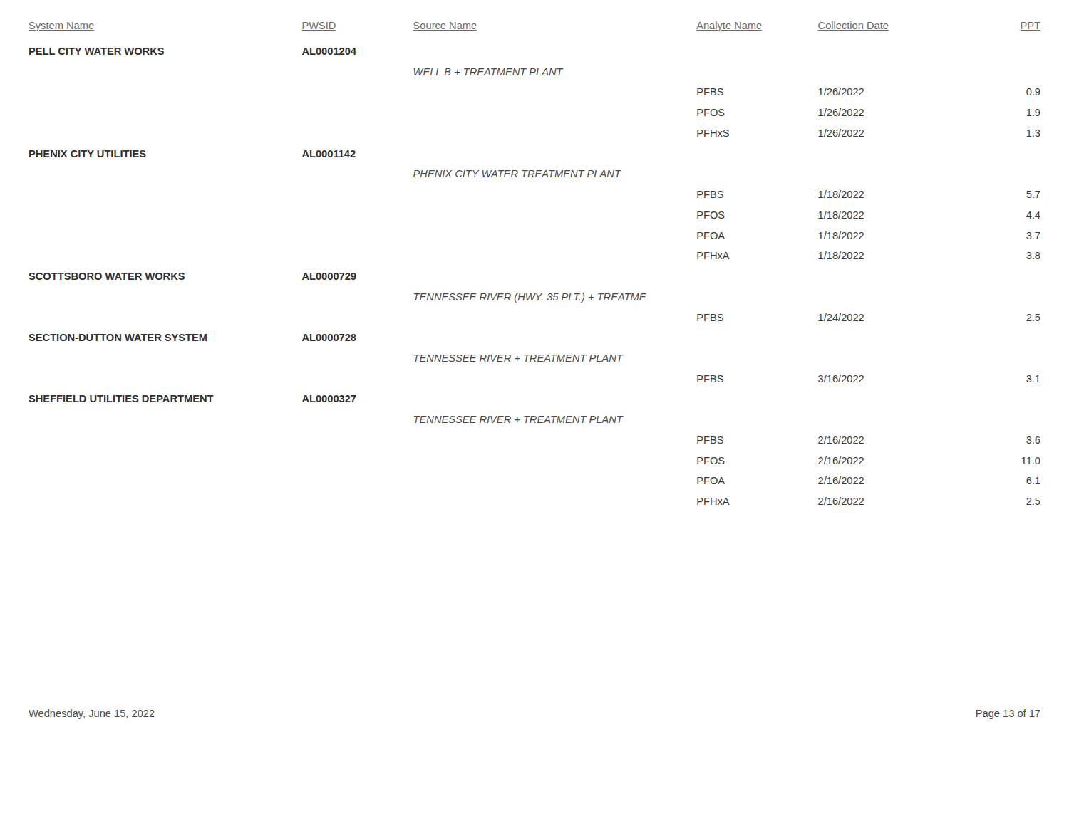| System Name | PWSID | Source Name | Analyte Name | Collection Date | PPT |
| --- | --- | --- | --- | --- | --- |
| PELL CITY WATER WORKS | AL0001204 | | | | |
| | | WELL B + TREATMENT PLANT | | | |
| | | | PFBS | 1/26/2022 | 0.9 |
| | | | PFOS | 1/26/2022 | 1.9 |
| | | | PFHxS | 1/26/2022 | 1.3 |
| PHENIX CITY UTILITIES | AL0001142 | | | | |
| | | PHENIX CITY WATER TREATMENT PLANT | | | |
| | | | PFBS | 1/18/2022 | 5.7 |
| | | | PFOS | 1/18/2022 | 4.4 |
| | | | PFOA | 1/18/2022 | 3.7 |
| | | | PFHxA | 1/18/2022 | 3.8 |
| SCOTTSBORO WATER WORKS | AL0000729 | | | | |
| | | TENNESSEE RIVER (HWY. 35 PLT.) + TREATME | | | |
| | | | PFBS | 1/24/2022 | 2.5 |
| SECTION-DUTTON WATER SYSTEM | AL0000728 | | | | |
| | | TENNESSEE RIVER + TREATMENT PLANT | | | |
| | | | PFBS | 3/16/2022 | 3.1 |
| SHEFFIELD UTILITIES DEPARTMENT | AL0000327 | | | | |
| | | TENNESSEE RIVER + TREATMENT PLANT | | | |
| | | | PFBS | 2/16/2022 | 3.6 |
| | | | PFOS | 2/16/2022 | 11.0 |
| | | | PFOA | 2/16/2022 | 6.1 |
| | | | PFHxA | 2/16/2022 | 2.5 |
Wednesday, June 15, 2022 Page 13 of 17